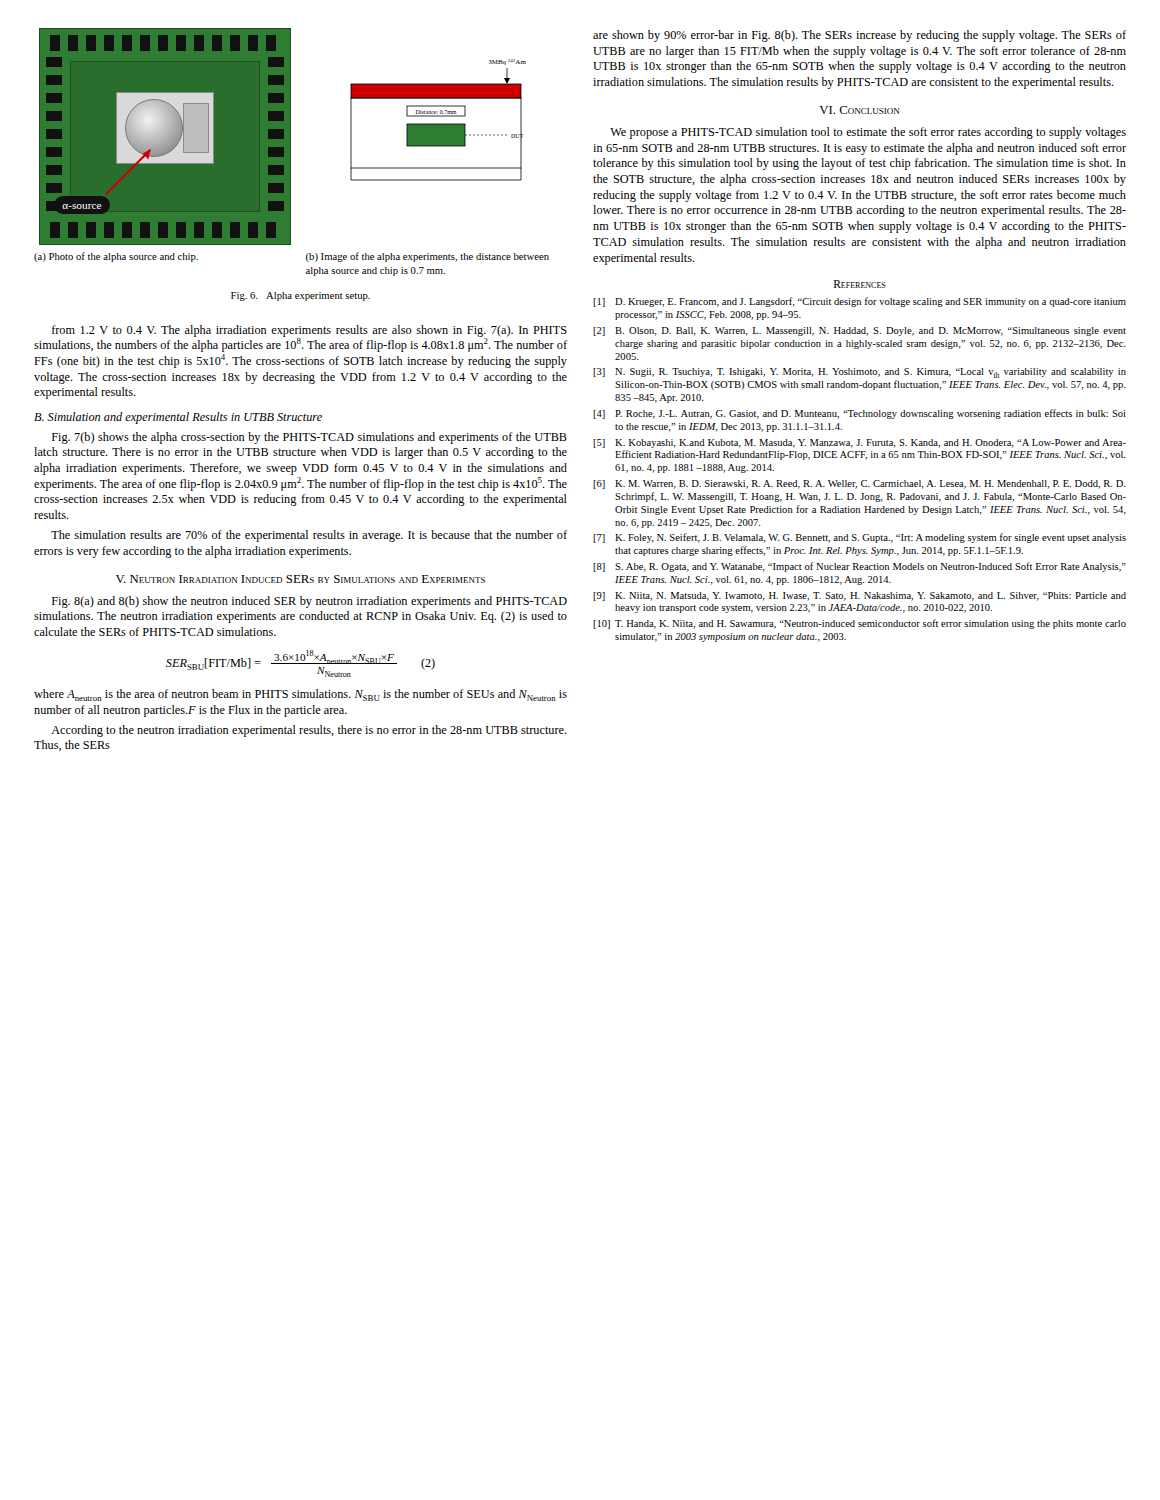α-source
3MBq 241Am Distance: 0.7mm DUT
(a) Photo of the alpha source and chip.
(b) Image of the alpha experiments, the distance between alpha source and chip is 0.7 mm.
Fig. 6. Alpha experiment setup.
from 1.2 V to 0.4 V. The alpha irradiation experiments results are also shown in Fig. 7(a). In PHITS simulations, the numbers of the alpha particles are 108. The area of flip-flop is 4.08x1.8 μm2. The number of FFs (one bit) in the test chip is 5x104. The cross-sections of SOTB latch increase by reducing the supply voltage. The cross-section increases 18x by decreasing the VDD from 1.2 V to 0.4 V according to the experimental results.
B. Simulation and experimental Results in UTBB Structure
Fig. 7(b) shows the alpha cross-section by the PHITS-TCAD simulations and experiments of the UTBB latch structure. There is no error in the UTBB structure when VDD is larger than 0.5 V according to the alpha irradiation experiments. Therefore, we sweep VDD form 0.45 V to 0.4 V in the simulations and experiments. The area of one flip-flop is 2.04x0.9 μm2. The number of flip-flop in the test chip is 4x105. The cross-section increases 2.5x when VDD is reducing from 0.45 V to 0.4 V according to the experimental results.
The simulation results are 70% of the experimental results in average. It is because that the number of errors is very few according to the alpha irradiation experiments.
V. Neutron Irradiation Induced SERs by Simulations and Experiments
Fig. 8(a) and 8(b) show the neutron induced SER by neutron irradiation experiments and PHITS-TCAD simulations. The neutron irradiation experiments are conducted at RCNP in Osaka Univ. Eq. (2) is used to calculate the SERs of PHITS-TCAD simulations.
SERSBU[FIT/Mb] = 3.6×1018×Aneutron×NSBU×F NNeutron (2)
where Aneutron is the area of neutron beam in PHITS simulations. NSBU is the number of SEUs and NNeutron is number of all neutron particles.F is the Flux in the particle area.
According to the neutron irradiation experimental results, there is no error in the 28-nm UTBB structure. Thus, the SERs
are shown by 90% error-bar in Fig. 8(b). The SERs increase by reducing the supply voltage. The SERs of UTBB are no larger than 15 FIT/Mb when the supply voltage is 0.4 V. The soft error tolerance of 28-nm UTBB is 10x stronger than the 65-nm SOTB when the supply voltage is 0.4 V according to the neutron irradiation simulations. The simulation results by PHITS-TCAD are consistent to the experimental results.
VI. Conclusion
We propose a PHITS-TCAD simulation tool to estimate the soft error rates according to supply voltages in 65-nm SOTB and 28-nm UTBB structures. It is easy to estimate the alpha and neutron induced soft error tolerance by this simulation tool by using the layout of test chip fabrication. The simulation time is shot. In the SOTB structure, the alpha cross-section increases 18x and neutron induced SERs increases 100x by reducing the supply voltage from 1.2 V to 0.4 V. In the UTBB structure, the soft error rates become much lower. There is no error occurrence in 28-nm UTBB according to the neutron experimental results. The 28-nm UTBB is 10x stronger than the 65-nm SOTB when supply voltage is 0.4 V according to the PHITS-TCAD simulation results. The simulation results are consistent with the alpha and neutron irradiation experimental results.
References
D. Krueger, E. Francom, and J. Langsdorf, “Circuit design for voltage scaling and SER immunity on a quad-core itanium processor,” in ISSCC, Feb. 2008, pp. 94–95.
B. Olson, D. Ball, K. Warren, L. Massengill, N. Haddad, S. Doyle, and D. McMorrow, “Simultaneous single event charge sharing and parasitic bipolar conduction in a highly-scaled sram design,” vol. 52, no. 6, pp. 2132–2136, Dec. 2005.
N. Sugii, R. Tsuchiya, T. Ishigaki, Y. Morita, H. Yoshimoto, and S. Kimura, “Local vth variability and scalability in Silicon-on-Thin-BOX (SOTB) CMOS with small random-dopant fluctuation,” IEEE Trans. Elec. Dev., vol. 57, no. 4, pp. 835 –845, Apr. 2010.
P. Roche, J.-L. Autran, G. Gasiot, and D. Munteanu, “Technology downscaling worsening radiation effects in bulk: Soi to the rescue,” in IEDM, Dec 2013, pp. 31.1.1–31.1.4.
K. Kobayashi, K.and Kubota, M. Masuda, Y. Manzawa, J. Furuta, S. Kanda, and H. Onodera, “A Low-Power and Area-Efficient Radiation-Hard RedundantFlip-Flop, DICE ACFF, in a 65 nm Thin-BOX FD-SOI,” IEEE Trans. Nucl. Sci., vol. 61, no. 4, pp. 1881 –1888, Aug. 2014.
K. M. Warren, B. D. Sierawski, R. A. Reed, R. A. Weller, C. Carmichael, A. Lesea, M. H. Mendenhall, P. E. Dodd, R. D. Schrimpf, L. W. Massengill, T. Hoang, H. Wan, J. L. D. Jong, R. Padovani, and J. J. Fabula, “Monte-Carlo Based On-Orbit Single Event Upset Rate Prediction for a Radiation Hardened by Design Latch,” IEEE Trans. Nucl. Sci., vol. 54, no. 6, pp. 2419 – 2425, Dec. 2007.
K. Foley, N. Seifert, J. B. Velamala, W. G. Bennett, and S. Gupta., “Irt: A modeling system for single event upset analysis that captures charge sharing effects,” in Proc. Int. Rel. Phys. Symp., Jun. 2014, pp. 5F.1.1–5F.1.9.
S. Abe, R. Ogata, and Y. Watanabe, “Impact of Nuclear Reaction Models on Neutron-Induced Soft Error Rate Analysis,” IEEE Trans. Nucl. Sci., vol. 61, no. 4, pp. 1806–1812, Aug. 2014.
K. Niita, N. Matsuda, Y. Iwamoto, H. Iwase, T. Sato, H. Nakashima, Y. Sakamoto, and L. Sihver, “Phits: Particle and heavy ion transport code system, version 2.23,” in JAEA-Data/code., no. 2010-022, 2010.
T. Handa, K. Niita, and H. Sawamura, “Neutron-induced semiconductor soft error simulation using the phits monte carlo simulator,” in 2003 symposium on nuclear data., 2003.